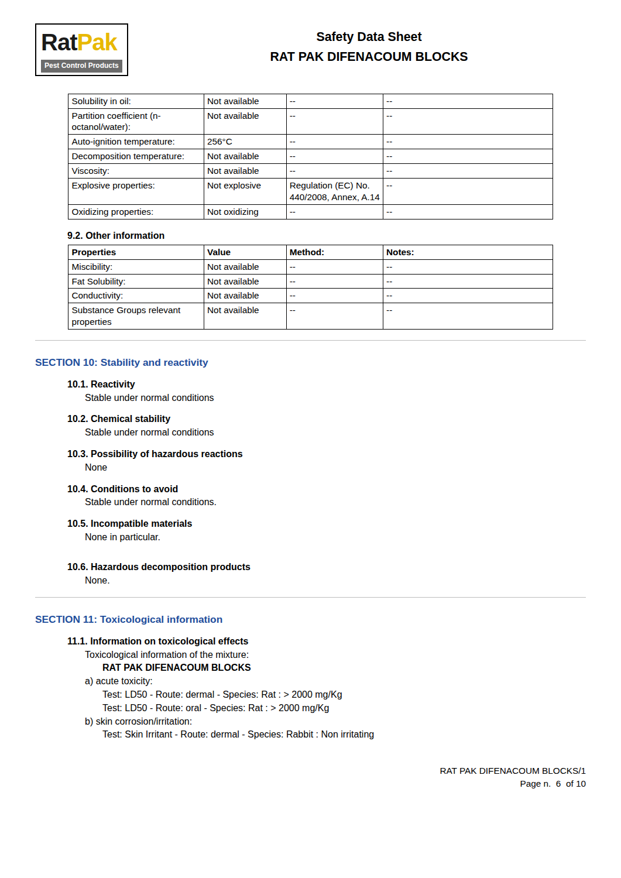Rat Pak Pest Control Products
Safety Data Sheet
RAT PAK DIFENACOUM BLOCKS
| Solubility in oil: | Not available | -- | -- |
| Partition coefficient (n-octanol/water): | Not available | -- | -- |
| Auto-ignition temperature: | 256°C | -- | -- |
| Decomposition temperature: | Not available | -- | -- |
| Viscosity: | Not available | -- | -- |
| Explosive properties: | Not explosive | Regulation (EC) No. 440/2008, Annex, A.14 | -- |
| Oxidizing properties: | Not oxidizing | -- | -- |
9.2. Other information
| Properties | Value | Method: | Notes: |
| --- | --- | --- | --- |
| Miscibility: | Not available | -- | -- |
| Fat Solubility: | Not available | -- | -- |
| Conductivity: | Not available | -- | -- |
| Substance Groups relevant properties | Not available | -- | -- |
SECTION 10: Stability and reactivity
10.1. Reactivity
Stable under normal conditions
10.2. Chemical stability
Stable under normal conditions
10.3. Possibility of hazardous reactions
None
10.4. Conditions to avoid
Stable under normal conditions.
10.5. Incompatible materials
None in particular.
10.6. Hazardous decomposition products
None.
SECTION 11: Toxicological information
11.1. Information on toxicological effects
Toxicological information of the mixture:
RAT PAK DIFENACOUM BLOCKS
a) acute toxicity:
Test: LD50 - Route: dermal - Species: Rat : > 2000 mg/Kg
Test: LD50 - Route: oral - Species: Rat : > 2000 mg/Kg
b) skin corrosion/irritation:
Test: Skin Irritant - Route: dermal - Species: Rabbit : Non irritating
RAT PAK DIFENACOUM BLOCKS/1
Page n. 6 of 10